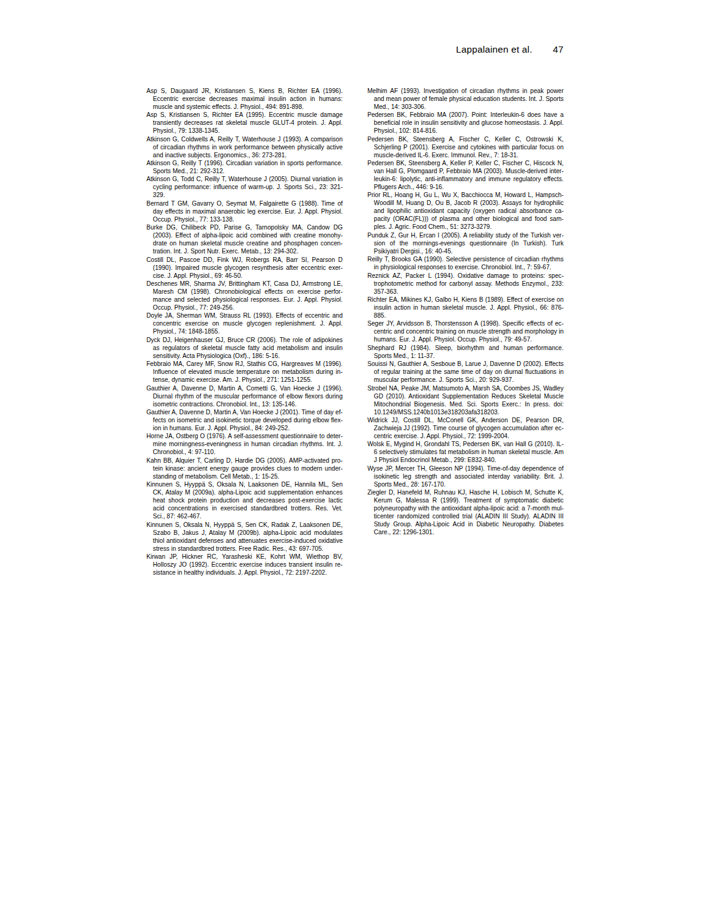Lappalainen et al. 47
Asp S, Daugaard JR, Kristiansen S, Kiens B, Richter EA (1996). Eccentric exercise decreases maximal insulin action in humans: muscle and systemic effects. J. Physiol., 494: 891-898.
Asp S, Kristiansen S, Richter EA (1995). Eccentric muscle damage transiently decreases rat skeletal muscle GLUT-4 protein. J. Appl. Physiol., 79: 1338-1345.
Atkinson G, Coldwells A, Reilly T, Waterhouse J (1993). A comparison of circadian rhythms in work performance between physically active and inactive subjects. Ergonomics., 36: 273-281.
Atkinson G, Reilly T (1996). Circadian variation in sports performance. Sports Med., 21: 292-312.
Atkinson G, Todd C, Reilly T, Waterhouse J (2005). Diurnal variation in cycling performance: influence of warm-up. J. Sports Sci., 23: 321-329.
Bernard T GM, Gavarry O, Seymat M, Falgairette G (1988). Time of day effects in maximal anaerobic leg exercise. Eur. J. Appl. Physiol. Occup. Physiol., 77: 133-138.
Burke DG, Chilibeck PD, Parise G, Tarnopolsky MA, Candow DG (2003). Effect of alpha-lipoic acid combined with creatine monohydrate on human skeletal muscle creatine and phosphagen concentration. Int. J. Sport Nutr. Exerc. Metab., 13: 294-302.
Costill DL, Pascoe DD, Fink WJ, Robergs RA, Barr SI, Pearson D (1990). Impaired muscle glycogen resynthesis after eccentric exercise. J. Appl. Physiol., 69: 46-50.
Deschenes MR, Sharma JV, Brittingham KT, Casa DJ, Armstrong LE, Maresh CM (1998). Chronobiological effects on exercise performance and selected physiological responses. Eur. J. Appl. Physiol. Occup. Physiol., 77: 249-256.
Doyle JA, Sherman WM, Strauss RL (1993). Effects of eccentric and concentric exercise on muscle glycogen replenishment. J. Appl. Physiol., 74: 1848-1855.
Dyck DJ, Heigenhauser GJ, Bruce CR (2006). The role of adipokines as regulators of skeletal muscle fatty acid metabolism and insulin sensitivity. Acta Physiologica (Oxf)., 186: 5-16.
Febbraio MA, Carey MF, Snow RJ, Stathis CG, Hargreaves M (1996). Influence of elevated muscle temperature on metabolism during intense, dynamic exercise. Am. J. Physiol., 271: 1251-1255.
Gauthier A, Davenne D, Martin A, Cometti G, Van Hoecke J (1996). Diurnal rhythm of the muscular performance of elbow flexors during isometric contractions. Chronobiol. Int., 13: 135-146.
Gauthier A, Davenne D, Martin A, Van Hoecke J (2001). Time of day effects on isometric and isokinetic torque developed during elbow flexion in humans. Eur. J. Appl. Physiol., 84: 249-252.
Horne JA, Ostberg O (1976). A self-assessment questionnaire to determine morningness-eveningness in human circadian rhythms. Int. J. Chronobiol., 4: 97-110.
Kahn BB, Alquier T, Carling D, Hardie DG (2005). AMP-activated protein kinase: ancient energy gauge provides clues to modern understanding of metabolism. Cell Metab., 1: 15-25.
Kinnunen S, Hyyppä S, Oksala N, Laaksonen DE, Hannila ML, Sen CK, Atalay M (2009a). alpha-Lipoic acid supplementation enhances heat shock protein production and decreases post-exercise lactic acid concentrations in exercised standardbred trotters. Res. Vet. Sci., 87: 462-467.
Kinnunen S, Oksala N, Hyyppä S, Sen CK, Radak Z, Laaksonen DE, Szabo B, Jakus J, Atalay M (2009b). alpha-Lipoic acid modulates thiol antioxidant defenses and attenuates exercise-induced oxidative stress in standardbred trotters. Free Radic. Res., 43: 697-705.
Kirwan JP, Hickner RC, Yarasheski KE, Kohrt WM, Wiethop BV, Holloszy JO (1992). Eccentric exercise induces transient insulin resistance in healthy individuals. J. Appl. Physiol., 72: 2197-2202.
Melhim AF (1993). Investigation of circadian rhythms in peak power and mean power of female physical education students. Int. J. Sports Med., 14: 303-306.
Pedersen BK, Febbraio MA (2007). Point: Interleukin-6 does have a beneficial role in insulin sensitivity and glucose homeostasis. J. Appl. Physiol., 102: 814-816.
Pedersen BK, Steensberg A, Fischer C, Keller C, Ostrowski K, Schjerling P (2001). Exercise and cytokines with particular focus on muscle-derived IL-6. Exerc. Immunol. Rev., 7: 18-31.
Pedersen BK, Steensberg A, Keller P, Keller C, Fischer C, Hiscock N, van Hall G, Plomgaard P, Febbraio MA (2003). Muscle-derived interleukin-6: lipolytic, anti-inflammatory and immune regulatory effects. Pflugers Arch., 446: 9-16.
Prior RL, Hoang H, Gu L, Wu X, Bacchiocca M, Howard L, Hampsch-Woodill M, Huang D, Ou B, Jacob R (2003). Assays for hydrophilic and lipophilic antioxidant capacity (oxygen radical absorbance capacity (ORAC(FL))) of plasma and other biological and food samples. J. Agric. Food Chem., 51: 3273-3279.
Punduk Z, Gur H, Ercan I (2005). A reliability study of the Turkish version of the mornings-evenings questionnaire (In Turkish). Turk Psikiyatri Dergisi., 16: 40-45.
Reilly T, Brooks GA (1990). Selective persistence of circadian rhythms in physiological responses to exercise. Chronobiol. Int., 7: 59-67.
Reznick AZ, Packer L (1994). Oxidative damage to proteins: spectrophotometric method for carbonyl assay. Methods Enzymol., 233: 357-363.
Richter EA, Mikines KJ, Galbo H, Kiens B (1989). Effect of exercise on insulin action in human skeletal muscle. J. Appl. Physiol., 66: 876-885.
Seger JY, Arvidsson B, Thorstensson A (1998). Specific effects of eccentric and concentric training on muscle strength and morphology in humans. Eur. J. Appl. Physiol. Occup. Physiol., 79: 49-57.
Shephard RJ (1984). Sleep, biorhythm and human performance. Sports Med., 1: 11-37.
Souissi N, Gauthier A, Sesboue B, Larue J, Davenne D (2002). Effects of regular training at the same time of day on diurnal fluctuations in muscular performance. J. Sports Sci., 20: 929-937.
Strobel NA, Peake JM, Matsumoto A, Marsh SA, Coombes JS, Wadley GD (2010). Antioxidant Supplementation Reduces Skeletal Muscle Mitochondrial Biogenesis. Med. Sci. Sports Exerc.: In press. doi: 10.1249/MSS.1240b1013e318203afa318203.
Widrick JJ, Costill DL, McConell GK, Anderson DE, Pearson DR, Zachwieja JJ (1992). Time course of glycogen accumulation after eccentric exercise. J. Appl. Physiol., 72: 1999-2004.
Wolsk E, Mygind H, Grondahl TS, Pedersen BK, van Hall G (2010). IL-6 selectively stimulates fat metabolism in human skeletal muscle. Am J Physiol Endocrinol Metab., 299: E832-840.
Wyse JP, Mercer TH, Gleeson NP (1994). Time-of-day dependence of isokinetic leg strength and associated interday variability. Brit. J. Sports Med., 28: 167-170.
Ziegler D, Hanefeld M, Ruhnau KJ, Hasche H, Lobisch M, Schutte K, Kerum G, Malessa R (1999). Treatment of symptomatic diabetic polyneuropathy with the antioxidant alpha-lipoic acid: a 7-month multicenter randomized controlled trial (ALADIN III Study). ALADIN III Study Group. Alpha-Lipoic Acid in Diabetic Neuropathy. Diabetes Care., 22: 1296-1301.